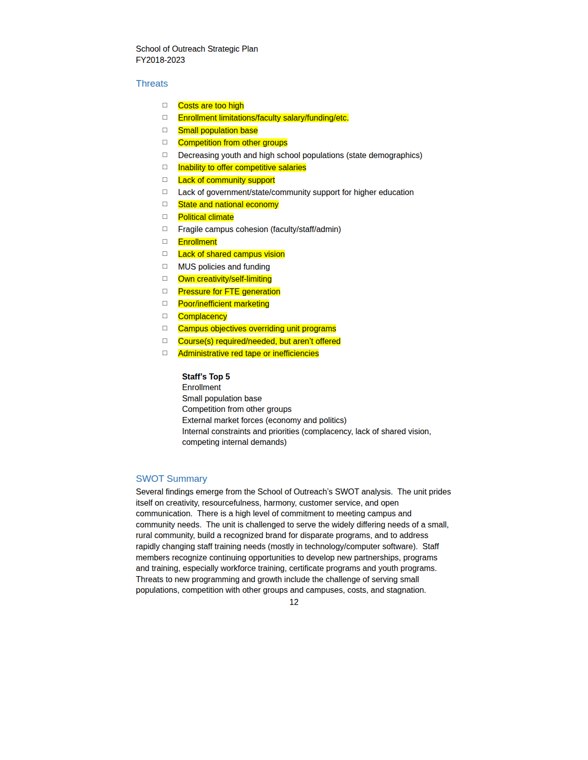School of Outreach Strategic Plan
FY2018-2023
Threats
Costs are too high
Enrollment limitations/faculty salary/funding/etc.
Small population base
Competition from other groups
Decreasing youth and high school populations (state demographics)
Inability to offer competitive salaries
Lack of community support
Lack of government/state/community support for higher education
State and national economy
Political climate
Fragile campus cohesion (faculty/staff/admin)
Enrollment
Lack of shared campus vision
MUS policies and funding
Own creativity/self-limiting
Pressure for FTE generation
Poor/inefficient marketing
Complacency
Campus objectives overriding unit programs
Course(s) required/needed, but aren’t offered
Administrative red tape or inefficiencies
Staff’s Top 5
Enrollment
Small population base
Competition from other groups
External market forces (economy and politics)
Internal constraints and priorities (complacency, lack of shared vision, competing internal demands)
SWOT Summary
Several findings emerge from the School of Outreach’s SWOT analysis. The unit prides itself on creativity, resourcefulness, harmony, customer service, and open communication. There is a high level of commitment to meeting campus and community needs. The unit is challenged to serve the widely differing needs of a small, rural community, build a recognized brand for disparate programs, and to address rapidly changing staff training needs (mostly in technology/computer software). Staff members recognize continuing opportunities to develop new partnerships, programs and training, especially workforce training, certificate programs and youth programs. Threats to new programming and growth include the challenge of serving small populations, competition with other groups and campuses, costs, and stagnation.
12